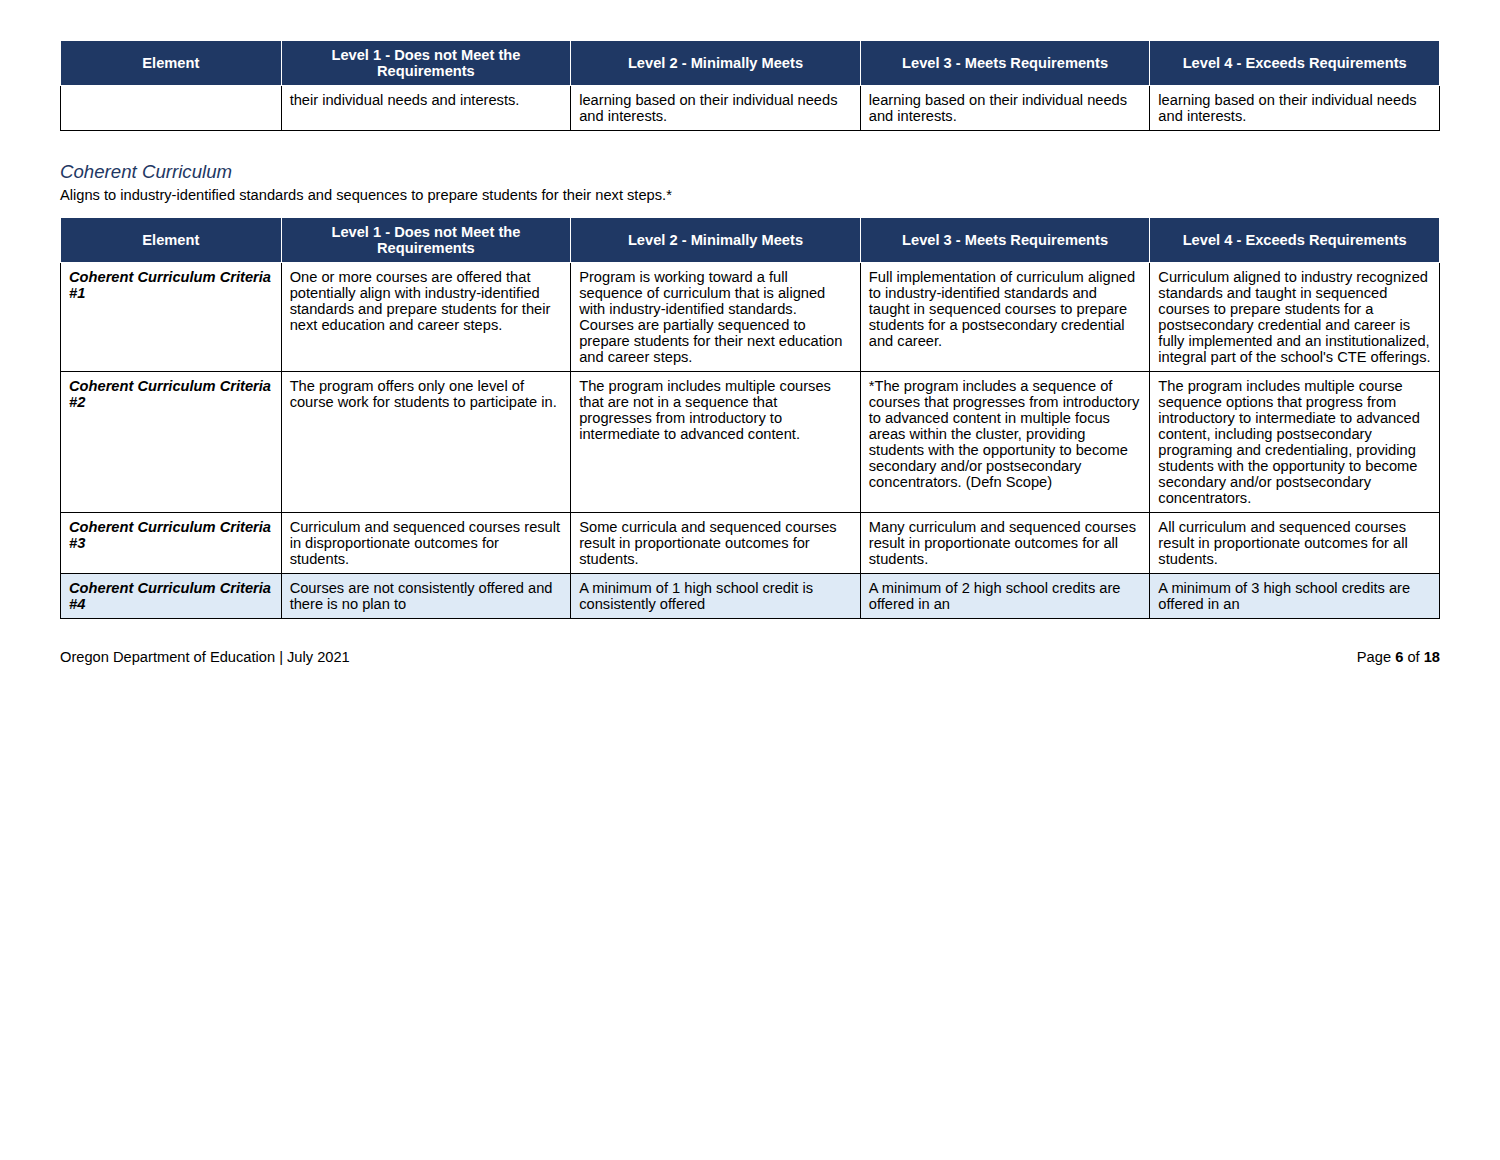| Element | Level 1 - Does not Meet the Requirements | Level 2 - Minimally Meets | Level 3 - Meets Requirements | Level 4 - Exceeds Requirements |
| --- | --- | --- | --- | --- |
| | their individual needs and interests. | learning based on their individual needs and interests. | learning based on their individual needs and interests. | learning based on their individual needs and interests. |
Coherent Curriculum
Aligns to industry-identified standards and sequences to prepare students for their next steps.*
| Element | Level 1 - Does not Meet the Requirements | Level 2 - Minimally Meets | Level 3 - Meets Requirements | Level 4 - Exceeds Requirements |
| --- | --- | --- | --- | --- |
| Coherent Curriculum Criteria #1 | One or more courses are offered that potentially align with industry-identified standards and prepare students for their next education and career steps. | Program is working toward a full sequence of curriculum that is aligned with industry-identified standards. Courses are partially sequenced to prepare students for their next education and career steps. | Full implementation of curriculum aligned to industry-identified standards and taught in sequenced courses to prepare students for a postsecondary credential and career. | Curriculum aligned to industry recognized standards and taught in sequenced courses to prepare students for a postsecondary credential and career is fully implemented and an institutionalized, integral part of the school's CTE offerings. |
| Coherent Curriculum Criteria #2 | The program offers only one level of course work for students to participate in. | The program includes multiple courses that are not in a sequence that progresses from introductory to intermediate to advanced content. | *The program includes a sequence of courses that progresses from introductory to advanced content in multiple focus areas within the cluster, providing students with the opportunity to become secondary and/or postsecondary concentrators. (Defn Scope) | The program includes multiple course sequence options that progress from introductory to intermediate to advanced content, including postsecondary programing and credentialing, providing students with the opportunity to become secondary and/or postsecondary concentrators. |
| Coherent Curriculum Criteria #3 | Curriculum and sequenced courses result in disproportionate outcomes for students. | Some curricula and sequenced courses result in proportionate outcomes for students. | Many curriculum and sequenced courses result in proportionate outcomes for all students. | All curriculum and sequenced courses result in proportionate outcomes for all students. |
| Coherent Curriculum Criteria #4 | Courses are not consistently offered and there is no plan to | A minimum of 1 high school credit is consistently offered | A minimum of 2 high school credits are offered in an | A minimum of 3 high school credits are offered in an |
Oregon Department of Education | July 2021 Page 6 of 18